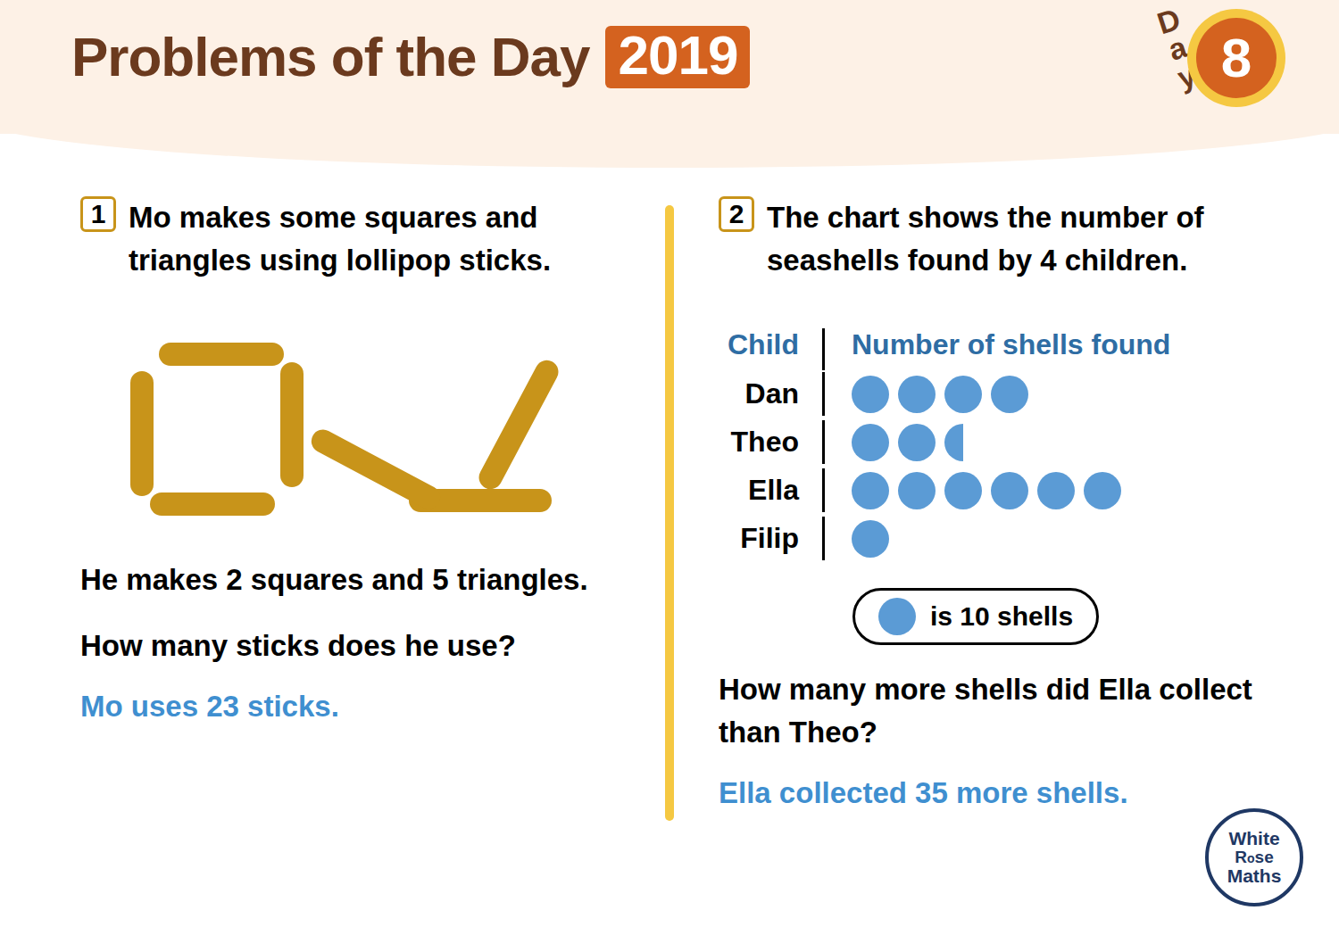Problems of the Day 2019
D
a
y
8
1
Mo makes some squares and triangles using lollipop sticks.
He makes 2 squares and 5 triangles.
How many sticks does he use?
Mo uses 23 sticks.
2
The chart shows the number of seashells found by 4 children.
Child
Number of shells found
Dan
Theo
Ella
Filip
is 10 shells
How many more shells did Ella collect than Theo?
Ella collected 35 more shells.
White Rose Maths